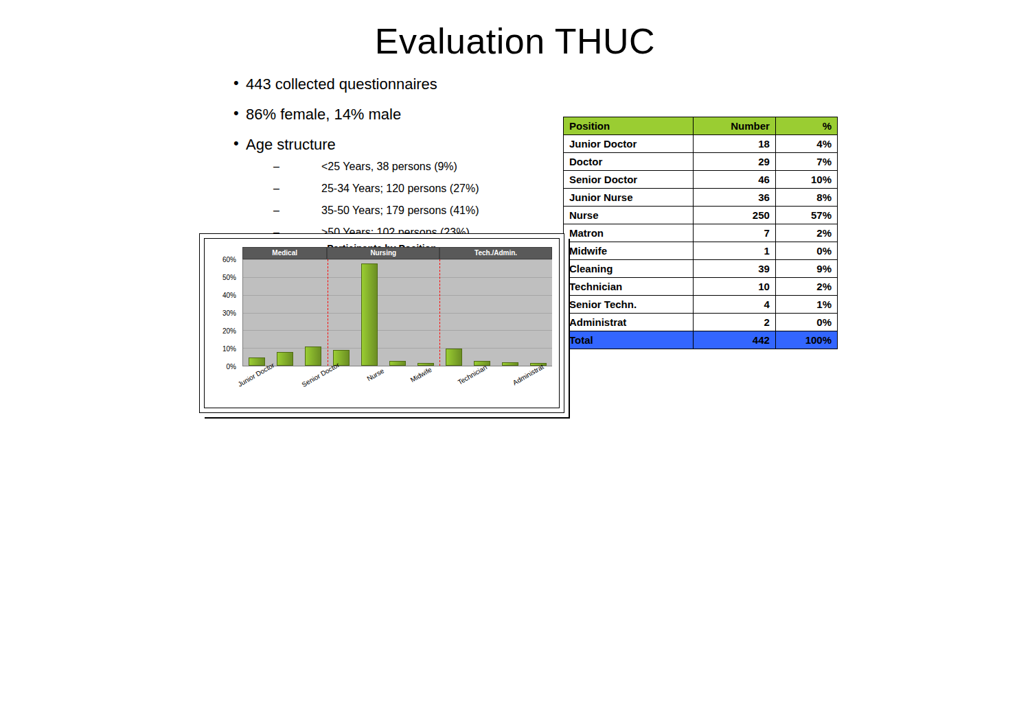Evaluation THUC
443 collected questionnaires
86% female, 14% male
Age structure
<25 Years, 38 persons (9%)
25-34 Years; 120 persons (27%)
35-50 Years; 179 persons (41%)
>50 Years; 102 persons (23%)
| Position | Number | % |
| --- | --- | --- |
| Junior Doctor | 18 | 4% |
| Doctor | 29 | 7% |
| Senior Doctor | 46 | 10% |
| Junior Nurse | 36 | 8% |
| Nurse | 250 | 57% |
| Matron | 7 | 2% |
| Midwife | 1 | 0% |
| Cleaning | 39 | 9% |
| Technician | 10 | 2% |
| Senior Techn. | 4 | 1% |
| Administrat | 2 | 0% |
| Total | 442 | 100% |
Participants by Position
Medical
Nursing
Tech./Admin.
60% 50% 40% 30% 20% 10% 0%
Junior Doctor
Senior Doctor
Nurse
Midwife
Technician
Administrat